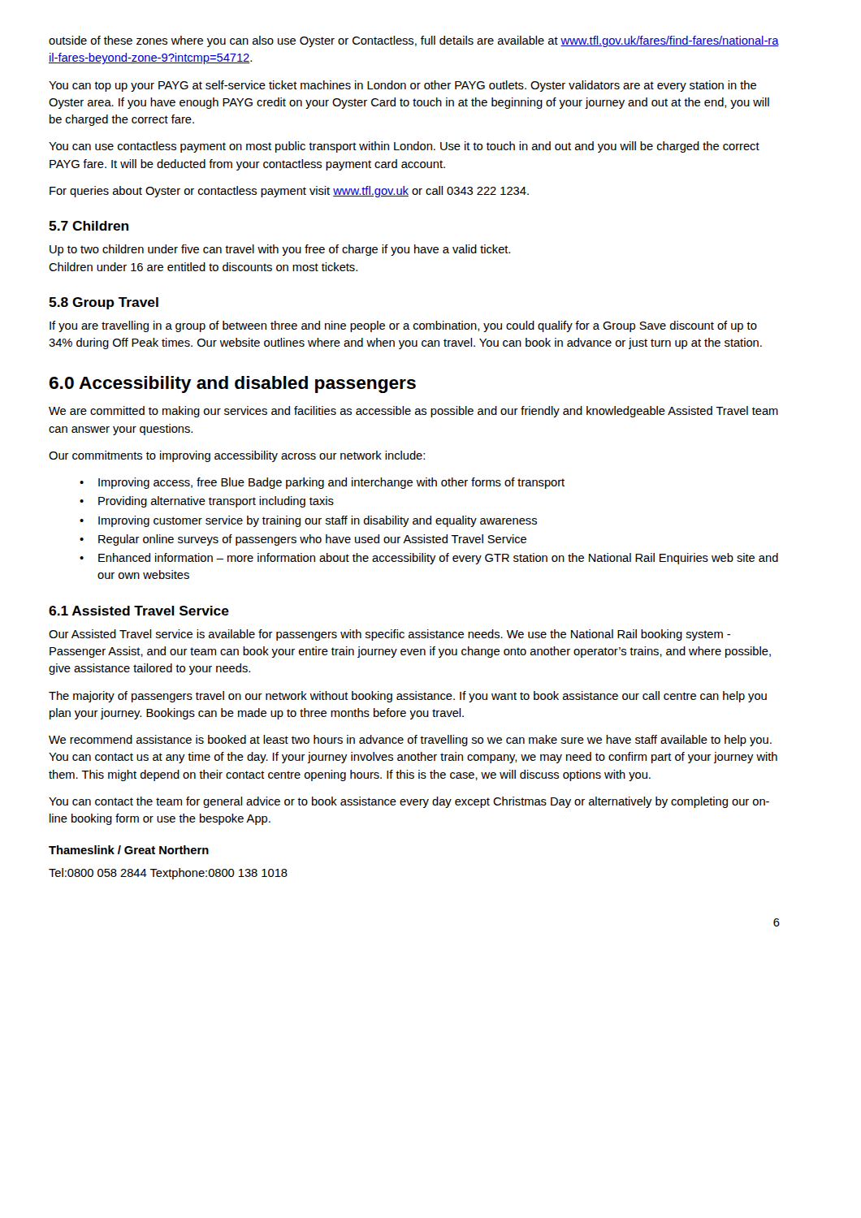outside of these zones where you can also use Oyster or Contactless, full details are available at www.tfl.gov.uk/fares/find-fares/national-rail-fares-beyond-zone-9?intcmp=54712.
You can top up your PAYG at self-service ticket machines in London or other PAYG outlets. Oyster validators are at every station in the Oyster area. If you have enough PAYG credit on your Oyster Card to touch in at the beginning of your journey and out at the end, you will be charged the correct fare.
You can use contactless payment on most public transport within London. Use it to touch in and out and you will be charged the correct PAYG fare. It will be deducted from your contactless payment card account.
For queries about Oyster or contactless payment visit www.tfl.gov.uk or call 0343 222 1234.
5.7 Children
Up to two children under five can travel with you free of charge if you have a valid ticket.
Children under 16 are entitled to discounts on most tickets.
5.8 Group Travel
If you are travelling in a group of between three and nine people or a combination, you could qualify for a Group Save discount of up to 34% during Off Peak times. Our website outlines where and when you can travel. You can book in advance or just turn up at the station.
6.0 Accessibility and disabled passengers
We are committed to making our services and facilities as accessible as possible and our friendly and knowledgeable Assisted Travel team can answer your questions.
Our commitments to improving accessibility across our network include:
Improving access, free Blue Badge parking and interchange with other forms of transport
Providing alternative transport including taxis
Improving customer service by training our staff in disability and equality awareness
Regular online surveys of passengers who have used our Assisted Travel Service
Enhanced information – more information about the accessibility of every GTR station on the National Rail Enquiries web site and our own websites
6.1 Assisted Travel Service
Our Assisted Travel service is available for passengers with specific assistance needs. We use the National Rail booking system - Passenger Assist, and our team can book your entire train journey even if you change onto another operator’s trains, and where possible, give assistance tailored to your needs.
The majority of passengers travel on our network without booking assistance. If you want to book assistance our call centre can help you plan your journey. Bookings can be made up to three months before you travel.
We recommend assistance is booked at least two hours in advance of travelling so we can make sure we have staff available to help you. You can contact us at any time of the day. If your journey involves another train company, we may need to confirm part of your journey with them. This might depend on their contact centre opening hours. If this is the case, we will discuss options with you.
You can contact the team for general advice or to book assistance every day except Christmas Day or alternatively by completing our on-line booking form or use the bespoke App.
Thameslink / Great Northern
Tel:0800 058 2844 Textphone:0800 138 1018
6